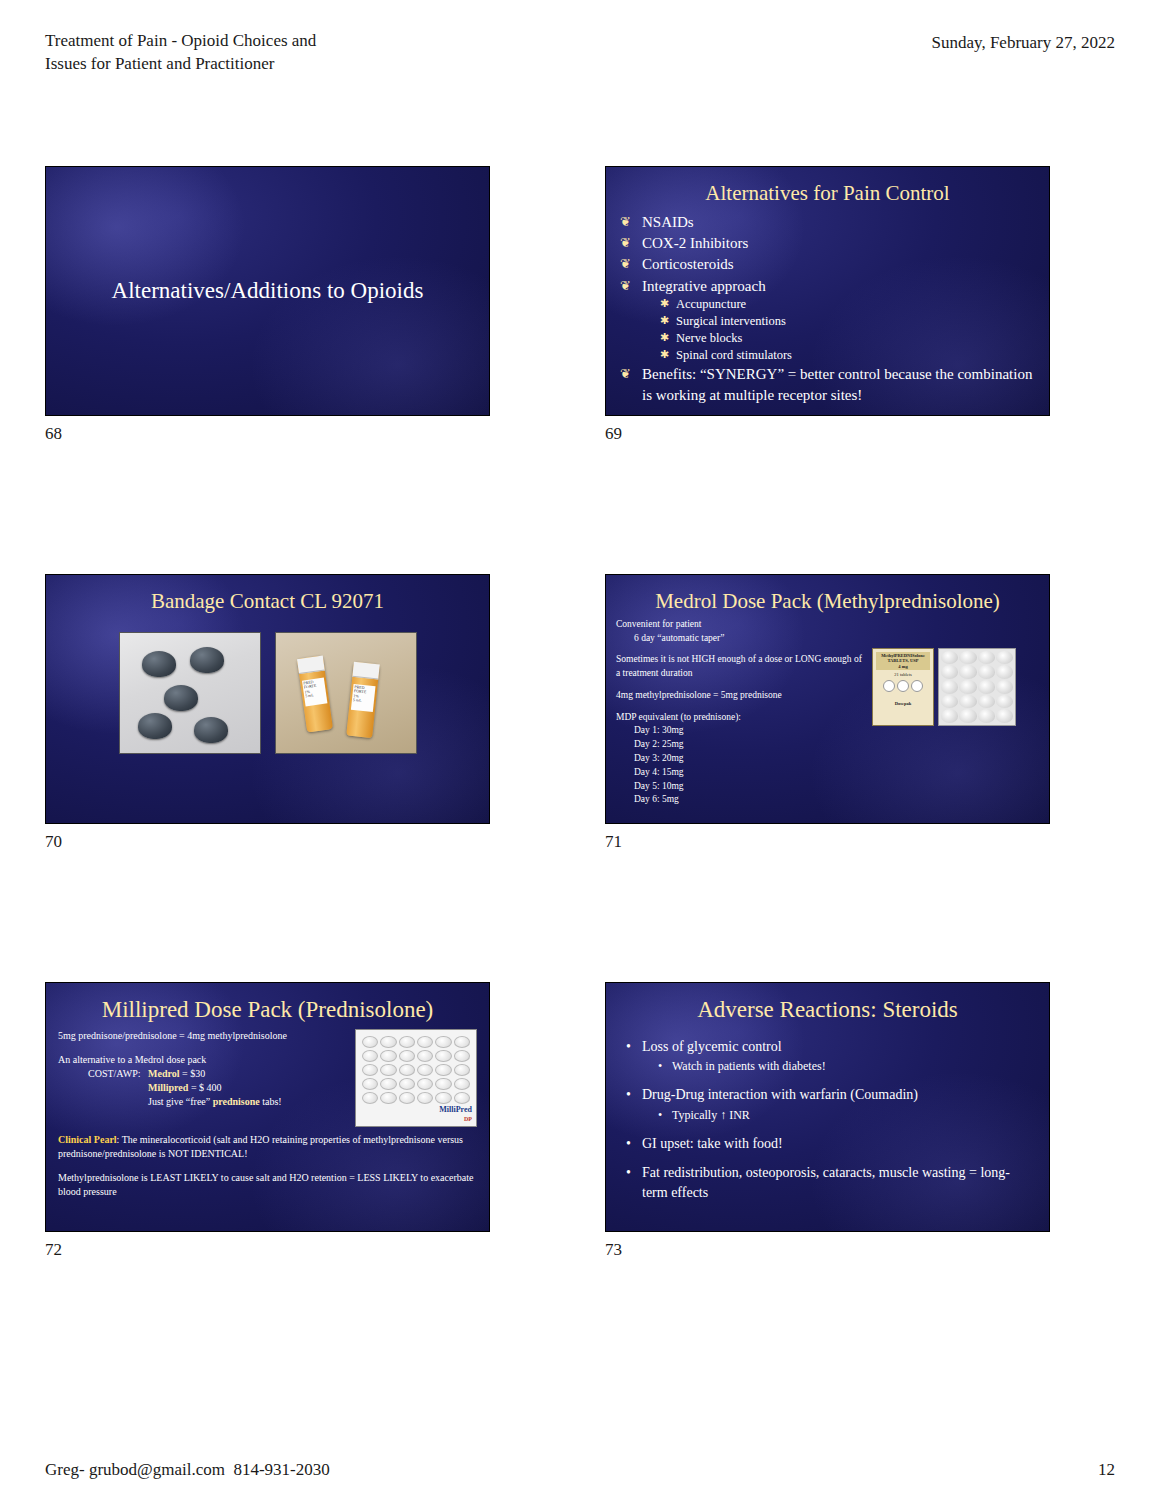Treatment of Pain - Opioid Choices and
Issues for Patient and Practitioner
Sunday, February 27, 2022
Alternatives/Additions to Opioids
68
Alternatives for Pain Control
NSAIDs
COX-2 Inhibitors
Corticosteroids
Integrative approach
Accupuncture
Surgical interventions
Nerve blocks
Spinal cord stimulators
Benefits: “SYNERGY” = better control because the combination is working at multiple receptor sites!
69
Bandage Contact CL 92071
PRED FORTE
1%
5 mL
PRED FORTE
1%
5 mL
70
Medrol Dose Pack (Methylprednisolone)
Convenient for patient
6 day “automatic taper”
Sometimes it is not HIGH enough of a dose or LONG enough of a treatment duration
4mg methylprednisolone = 5mg prednisone
MDP equivalent (to prednisone):
Day 1: 30mg
Day 2: 25mg
Day 3: 20mg
Day 4: 15mg
Day 5: 10mg
Day 6: 5mg
MethylPREDNISolone
TABLETS, USP
4 mg
21 tablets
Dosepak
71
Millipred Dose Pack (Prednisolone)
5mg prednisone/prednisolone = 4mg methylprednisolone
An alternative to a Medrol dose pack
COST/AWP: Medrol = $30
Millipred = $ 400
Just give “free” prednisone tabs!
MilliPredDP
Clinical Pearl: The mineralocorticoid (salt and H2O retaining properties of methylprednisone versus prednisone/prednisolone is NOT IDENTICAL!
Methylprednisolone is LEAST LIKELY to cause salt and H2O retention = LESS LIKELY to exacerbate blood pressure
72
Adverse Reactions: Steroids
Loss of glycemic control
Watch in patients with diabetes!
Drug-Drug interaction with warfarin (Coumadin)
Typically ↑ INR
GI upset: take with food!
Fat redistribution, osteoporosis, cataracts, muscle wasting = long-term effects
73
Greg- grubod@gmail.com 814-931-2030
12